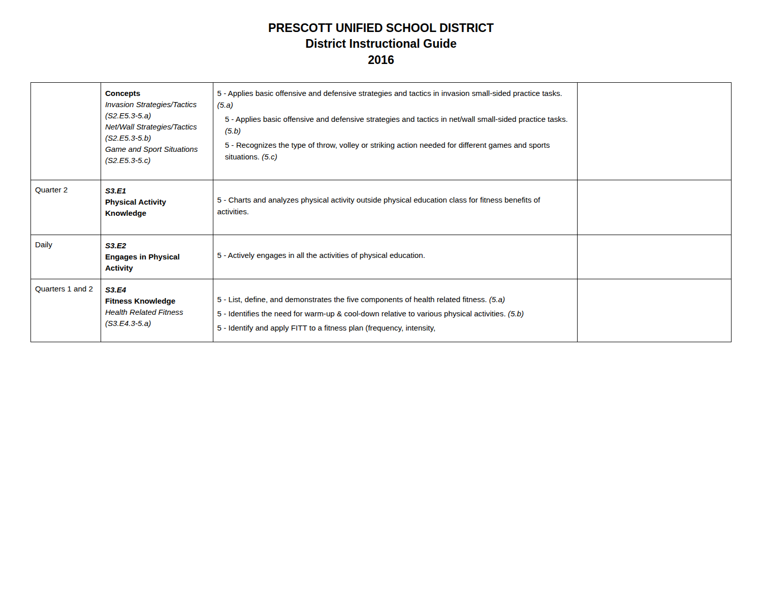PRESCOTT UNIFIED SCHOOL DISTRICT
District Instructional Guide
2016
| | Concepts Invasion Strategies/Tactics (S2.E5.3-5.a) Net/Wall Strategies/Tactics (S2.E5.3-5.b) Game and Sport Situations (S2.E5.3-5.c) | 5 - Applies basic offensive and defensive strategies and tactics in invasion small-sided practice tasks. (5.a) 5 - Applies basic offensive and defensive strategies and tactics in net/wall small-sided practice tasks. (5.b) 5 - Recognizes the type of throw, volley or striking action needed for different games and sports situations. (5.c) | |
| Quarter 2 | S3.E1 Physical Activity Knowledge | 5 - Charts and analyzes physical activity outside physical education class for fitness benefits of activities. | |
| Daily | S3.E2 Engages in Physical Activity | 5 - Actively engages in all the activities of physical education. | |
| Quarters 1 and 2 | S3.E4 Fitness Knowledge Health Related Fitness (S3.E4.3-5.a) | 5 - List, define, and demonstrates the five components of health related fitness. (5.a) 5 - Identifies the need for warm-up & cool-down relative to various physical activities. (5.b) 5 - Identify and apply FITT to a fitness plan (frequency, intensity, | |